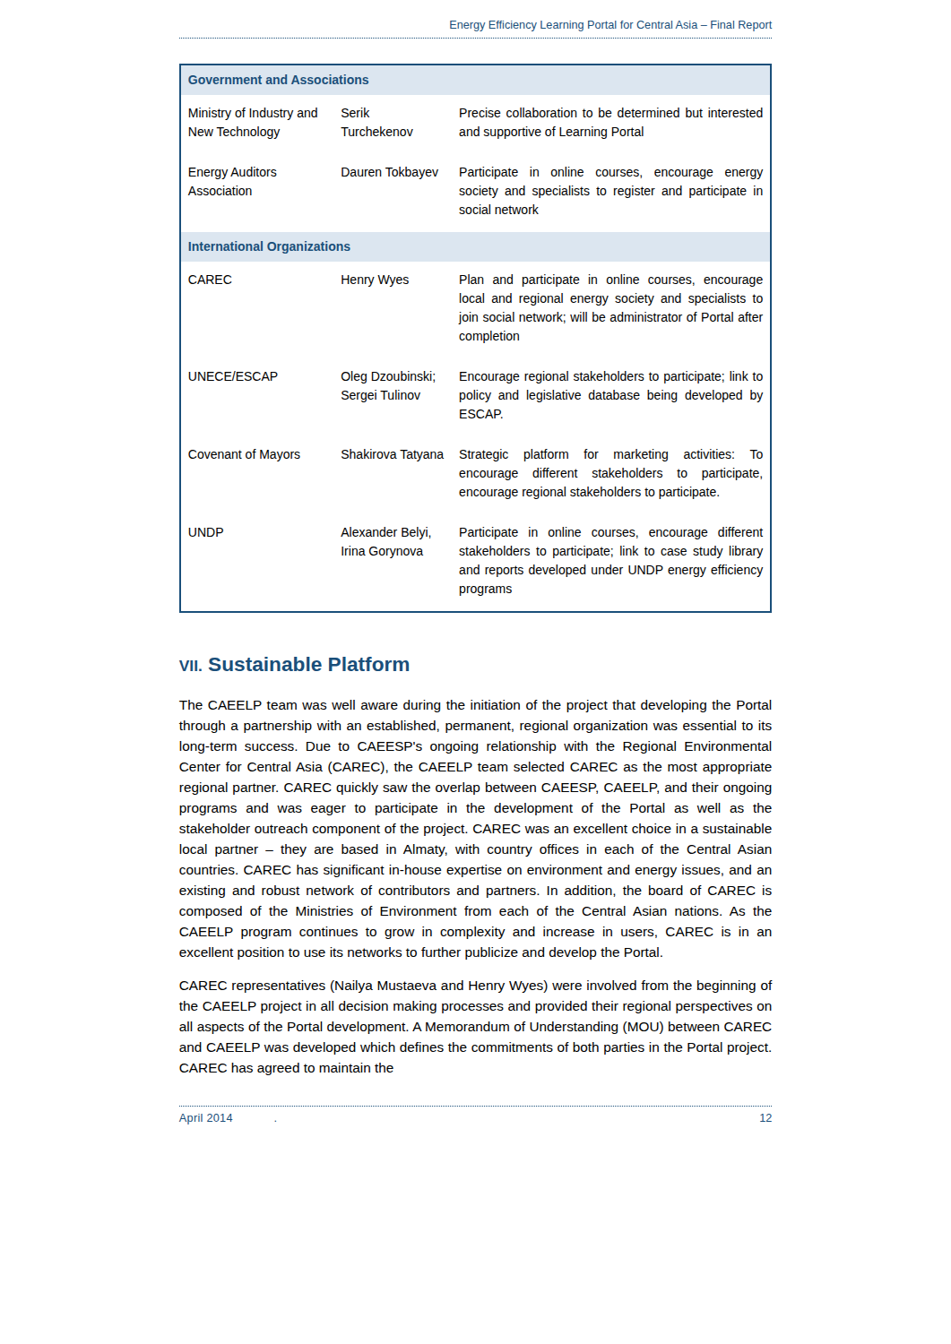Energy Efficiency Learning Portal for Central Asia – Final Report
| Government and Associations |
| Ministry of Industry and New Technology | Serik Turchekenov | Precise collaboration to be determined but interested and supportive of Learning Portal |
| Energy Auditors Association | Dauren Tokbayev | Participate in online courses, encourage energy society and specialists to register and participate in social network |
| International Organizations |
| CAREC | Henry Wyes | Plan and participate in online courses, encourage local and regional energy society and specialists to join social network; will be administrator of Portal after completion |
| UNECE/ESCAP | Oleg Dzoubinski; Sergei Tulinov | Encourage regional stakeholders to participate; link to policy and legislative database being developed by ESCAP. |
| Covenant of Mayors | Shakirova Tatyana | Strategic platform for marketing activities: To encourage different stakeholders to participate, encourage regional stakeholders to participate. |
| UNDP | Alexander Belyi, Irina Gorynova | Participate in online courses, encourage different stakeholders to participate; link to case study library and reports developed under UNDP energy efficiency programs |
VII. Sustainable Platform
The CAEELP team was well aware during the initiation of the project that developing the Portal through a partnership with an established, permanent, regional organization was essential to its long-term success. Due to CAEESP's ongoing relationship with the Regional Environmental Center for Central Asia (CAREC), the CAEELP team selected CAREC as the most appropriate regional partner. CAREC quickly saw the overlap between CAEESP, CAEELP, and their ongoing programs and was eager to participate in the development of the Portal as well as the stakeholder outreach component of the project. CAREC was an excellent choice in a sustainable local partner – they are based in Almaty, with country offices in each of the Central Asian countries. CAREC has significant in-house expertise on environment and energy issues, and an existing and robust network of contributors and partners. In addition, the board of CAREC is composed of the Ministries of Environment from each of the Central Asian nations. As the CAEELP program continues to grow in complexity and increase in users, CAREC is in an excellent position to use its networks to further publicize and develop the Portal.
CAREC representatives (Nailya Mustaeva and Henry Wyes) were involved from the beginning of the CAEELP project in all decision making processes and provided their regional perspectives on all aspects of the Portal development. A Memorandum of Understanding (MOU) between CAREC and CAEELP was developed which defines the commitments of both parties in the Portal project. CAREC has agreed to maintain the
April 2014 . 12